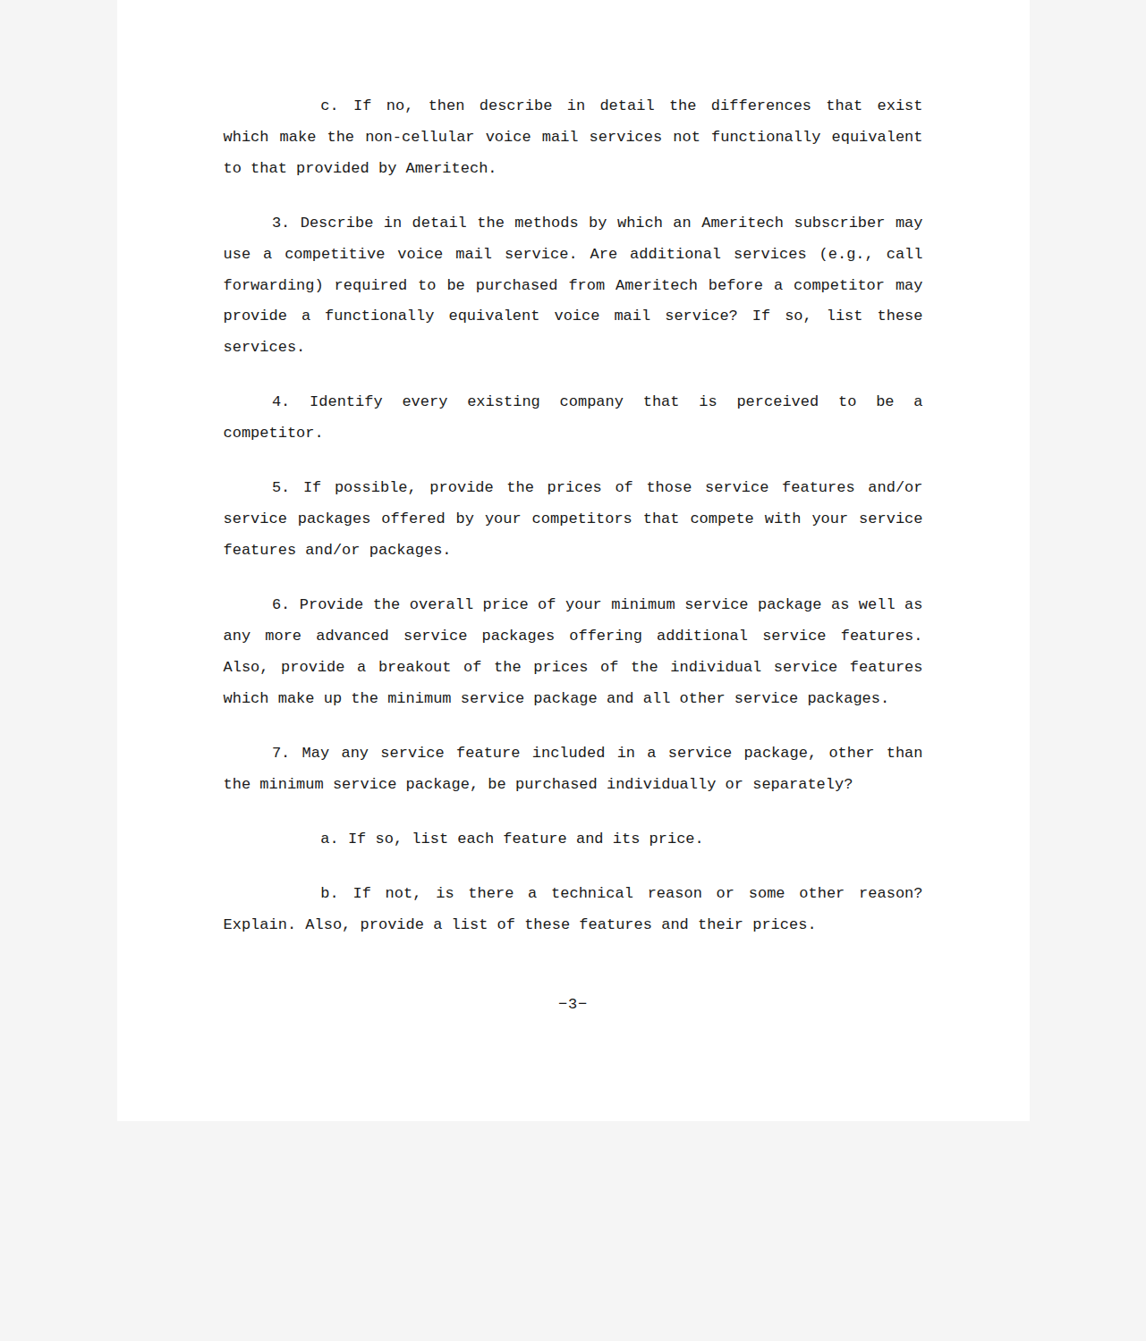c. If no, then describe in detail the differences that exist which make the non-cellular voice mail services not functionally equivalent to that provided by Ameritech.
3. Describe in detail the methods by which an Ameritech subscriber may use a competitive voice mail service. Are additional services (e.g., call forwarding) required to be purchased from Ameritech before a competitor may provide a functionally equivalent voice mail service? If so, list these services.
4. Identify every existing company that is perceived to be a competitor.
5. If possible, provide the prices of those service features and/or service packages offered by your competitors that compete with your service features and/or packages.
6. Provide the overall price of your minimum service package as well as any more advanced service packages offering additional service features. Also, provide a breakout of the prices of the individual service features which make up the minimum service package and all other service packages.
7. May any service feature included in a service package, other than the minimum service package, be purchased individually or separately?
a. If so, list each feature and its price.
b. If not, is there a technical reason or some other reason? Explain. Also, provide a list of these features and their prices.
−3−